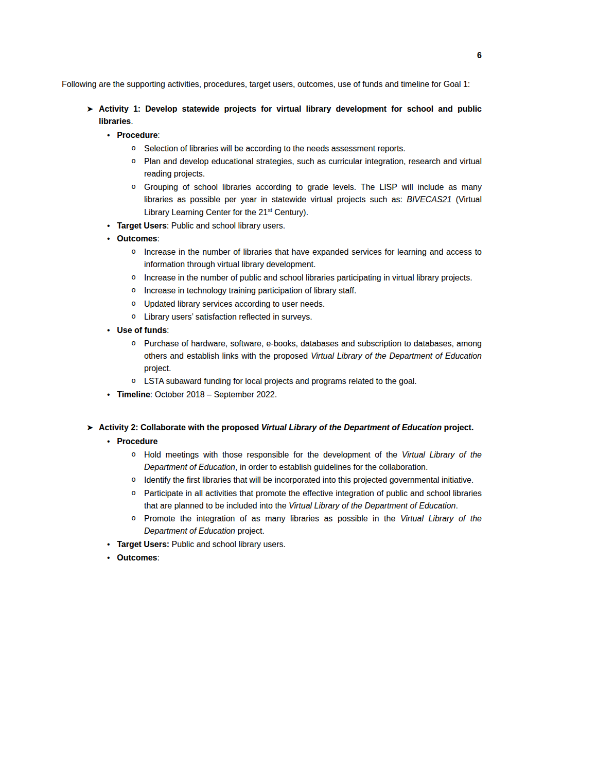6
Following are the supporting activities, procedures, target users, outcomes, use of funds and timeline for Goal 1:
Activity 1: Develop statewide projects for virtual library development for school and public libraries.
Procedure:
Selection of libraries will be according to the needs assessment reports.
Plan and develop educational strategies, such as curricular integration, research and virtual reading projects.
Grouping of school libraries according to grade levels. The LISP will include as many libraries as possible per year in statewide virtual projects such as: BIVECAS21 (Virtual Library Learning Center for the 21st Century).
Target Users: Public and school library users.
Outcomes:
Increase in the number of libraries that have expanded services for learning and access to information through virtual library development.
Increase in the number of public and school libraries participating in virtual library projects.
Increase in technology training participation of library staff.
Updated library services according to user needs.
Library users’ satisfaction reflected in surveys.
Use of funds:
Purchase of hardware, software, e-books, databases and subscription to databases, among others and establish links with the proposed Virtual Library of the Department of Education project.
LSTA subaward funding for local projects and programs related to the goal.
Timeline: October 2018 – September 2022.
Activity 2: Collaborate with the proposed Virtual Library of the Department of Education project.
Procedure
Hold meetings with those responsible for the development of the Virtual Library of the Department of Education, in order to establish guidelines for the collaboration.
Identify the first libraries that will be incorporated into this projected governmental initiative.
Participate in all activities that promote the effective integration of public and school libraries that are planned to be included into the Virtual Library of the Department of Education.
Promote the integration of as many libraries as possible in the Virtual Library of the Department of Education project.
Target Users: Public and school library users.
Outcomes: